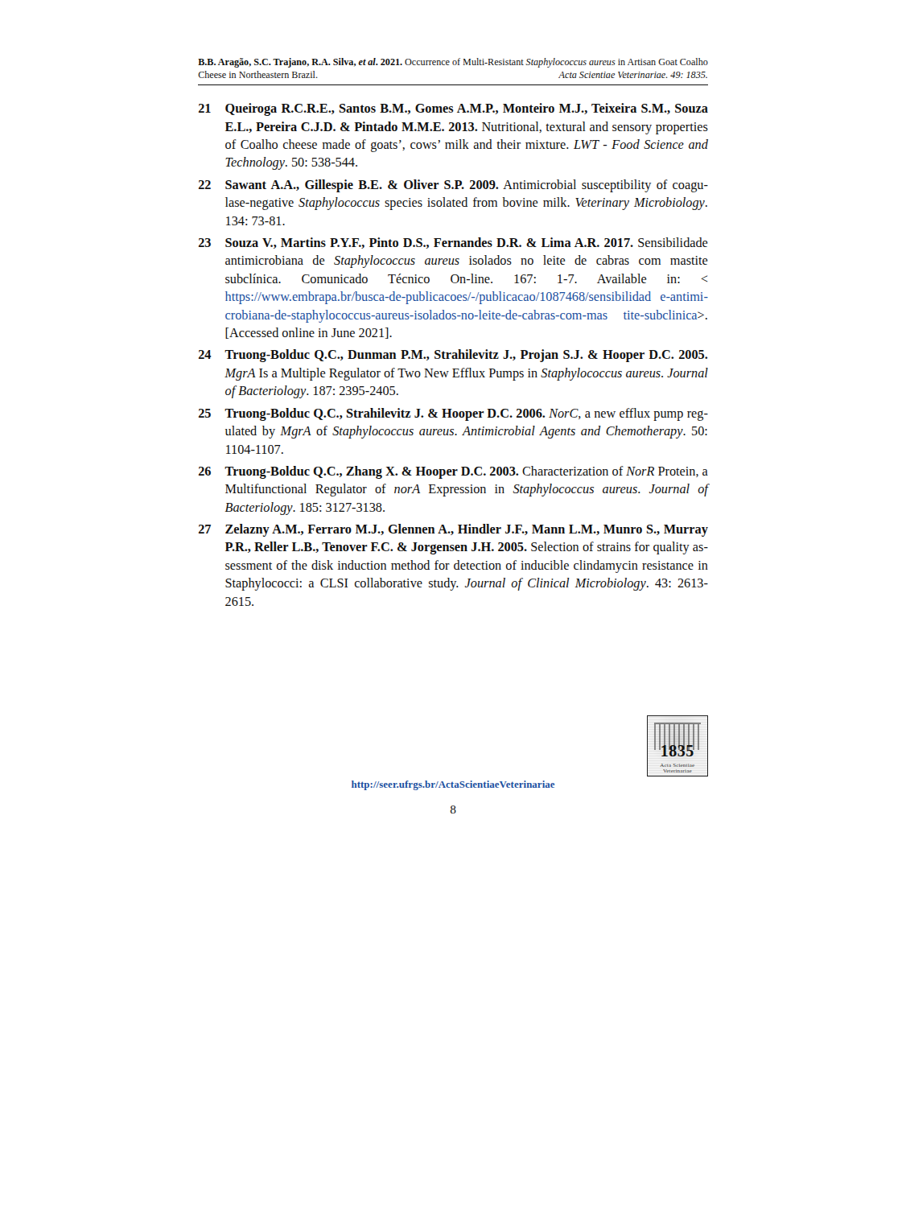B.B. Aragão, S.C. Trajano, R.A. Silva, et al. 2021. Occurrence of Multi-Resistant Staphylococcus aureus in Artisan Goat Coalho
Cheese in Northeastern Brazil. Acta Scientiae Veterinariae. 49: 1835.
21 Queiroga R.C.R.E., Santos B.M., Gomes A.M.P., Monteiro M.J., Teixeira S.M., Souza E.L., Pereira C.J.D. & Pintado M.M.E. 2013. Nutritional, textural and sensory properties of Coalho cheese made of goats’, cows’ milk and their mixture. LWT - Food Science and Technology. 50: 538-544.
22 Sawant A.A., Gillespie B.E. & Oliver S.P. 2009. Antimicrobial susceptibility of coagulase-negative Staphylococcus species isolated from bovine milk. Veterinary Microbiology. 134: 73-81.
23 Souza V., Martins P.Y.F., Pinto D.S., Fernandes D.R. & Lima A.R. 2017. Sensibilidade antimicrobiana de Staphylococcus aureus isolados no leite de cabras com mastite subclínica. Comunicado Técnico On-line. 167: 1-7. Available in: < https://www.embrapa.br/busca-de-publicacoes/-/publicacao/1087468/sensibilidad e-antimicrobiana-de-staphylococcus-aureus-isolados-no-leite-de-cabras-com-mas tite-subclinica>. [Accessed online in June 2021].
24 Truong-Bolduc Q.C., Dunman P.M., Strahilevitz J., Projan S.J. & Hooper D.C. 2005. MgrA Is a Multiple Regulator of Two New Efflux Pumps in Staphylococcus aureus. Journal of Bacteriology. 187: 2395-2405.
25 Truong-Bolduc Q.C., Strahilevitz J. & Hooper D.C. 2006. NorC, a new efflux pump regulated by MgrA of Staphylococcus aureus. Antimicrobial Agents and Chemotherapy. 50: 1104-1107.
26 Truong-Bolduc Q.C., Zhang X. & Hooper D.C. 2003. Characterization of NorR Protein, a Multifunctional Regulator of norA Expression in Staphylococcus aureus. Journal of Bacteriology. 185: 3127-3138.
27 Zelazny A.M., Ferraro M.J., Glennen A., Hindler J.F., Mann L.M., Munro S., Murray P.R., Reller L.B., Tenover F.C. & Jorgensen J.H. 2005. Selection of strains for quality assessment of the disk induction method for detection of inducible clindamycin resistance in Staphylococci: a CLSI collaborative study. Journal of Clinical Microbiology. 43: 2613-2615.
Acta Scientiae Veterinariae
http://seer.ufrgs.br/ActaScientiaeVeterinariae
8